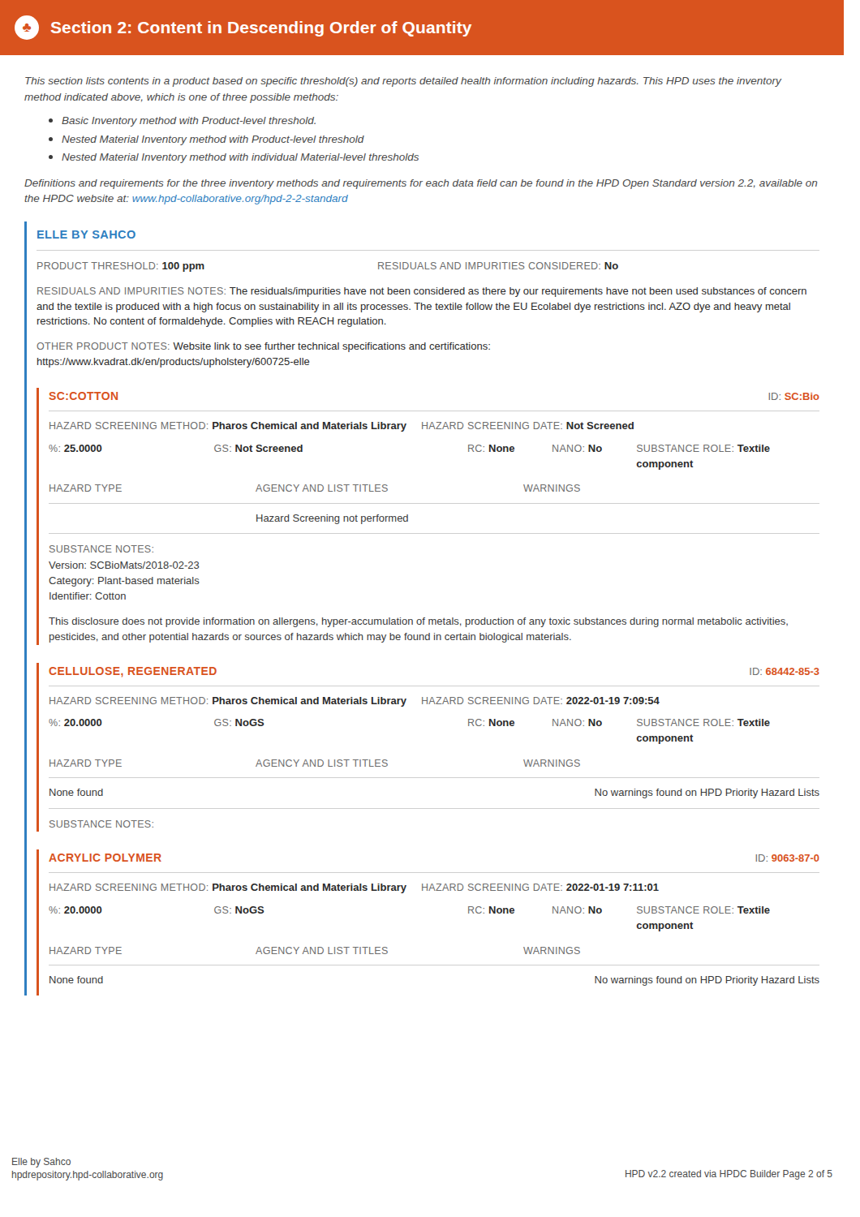♣
Section 2: Content in Descending Order of Quantity
This section lists contents in a product based on specific threshold(s) and reports detailed health information including hazards. This HPD uses the inventory method indicated above, which is one of three possible methods:
Basic Inventory method with Product-level threshold.
Nested Material Inventory method with Product-level threshold
Nested Material Inventory method with individual Material-level thresholds
Definitions and requirements for the three inventory methods and requirements for each data field can be found in the HPD Open Standard version 2.2, available on the HPDC website at: www.hpd-collaborative.org/hpd-2-2-standard
ELLE BY SAHCO
PRODUCT THRESHOLD: 100 ppm
RESIDUALS AND IMPURITIES CONSIDERED: No
RESIDUALS AND IMPURITIES NOTES: The residuals/impurities have not been considered as there by our requirements have not been used substances of concern and the textile is produced with a high focus on sustainability in all its processes. The textile follow the EU Ecolabel dye restrictions incl. AZO dye and heavy metal restrictions. No content of formaldehyde. Complies with REACH regulation.
OTHER PRODUCT NOTES: Website link to see further technical specifications and certifications:
https://www.kvadrat.dk/en/products/upholstery/600725-elle
SC:COTTON
ID: SC:Bio
HAZARD SCREENING METHOD: Pharos Chemical and Materials Library
HAZARD SCREENING DATE: Not Screened
%: 25.0000
GS: Not Screened
RC: None
NANO: No
SUBSTANCE ROLE: Textile component
| HAZARD TYPE | AGENCY AND LIST TITLES | WARNINGS |
| --- | --- | --- |
| | Hazard Screening not performed | |
SUBSTANCE NOTES:
Version: SCBioMats/2018-02-23
Category: Plant-based materials
Identifier: Cotton
This disclosure does not provide information on allergens, hyper-accumulation of metals, production of any toxic substances during normal metabolic activities, pesticides, and other potential hazards or sources of hazards which may be found in certain biological materials.
CELLULOSE, REGENERATED
ID: 68442-85-3
HAZARD SCREENING METHOD: Pharos Chemical and Materials Library
HAZARD SCREENING DATE: 2022-01-19 7:09:54
%: 20.0000
GS: NoGS
RC: None
NANO: No
SUBSTANCE ROLE: Textile component
| HAZARD TYPE | AGENCY AND LIST TITLES | WARNINGS |
| --- | --- | --- |
| None found | | No warnings found on HPD Priority Hazard Lists |
SUBSTANCE NOTES:
ACRYLIC POLYMER
ID: 9063-87-0
HAZARD SCREENING METHOD: Pharos Chemical and Materials Library
HAZARD SCREENING DATE: 2022-01-19 7:11:01
%: 20.0000
GS: NoGS
RC: None
NANO: No
SUBSTANCE ROLE: Textile component
| HAZARD TYPE | AGENCY AND LIST TITLES | WARNINGS |
| --- | --- | --- |
| None found | | No warnings found on HPD Priority Hazard Lists |
Elle by Sahco
hpdrepository.hpd-collaborative.org
HPD v2.2 created via HPDC Builder Page 2 of 5